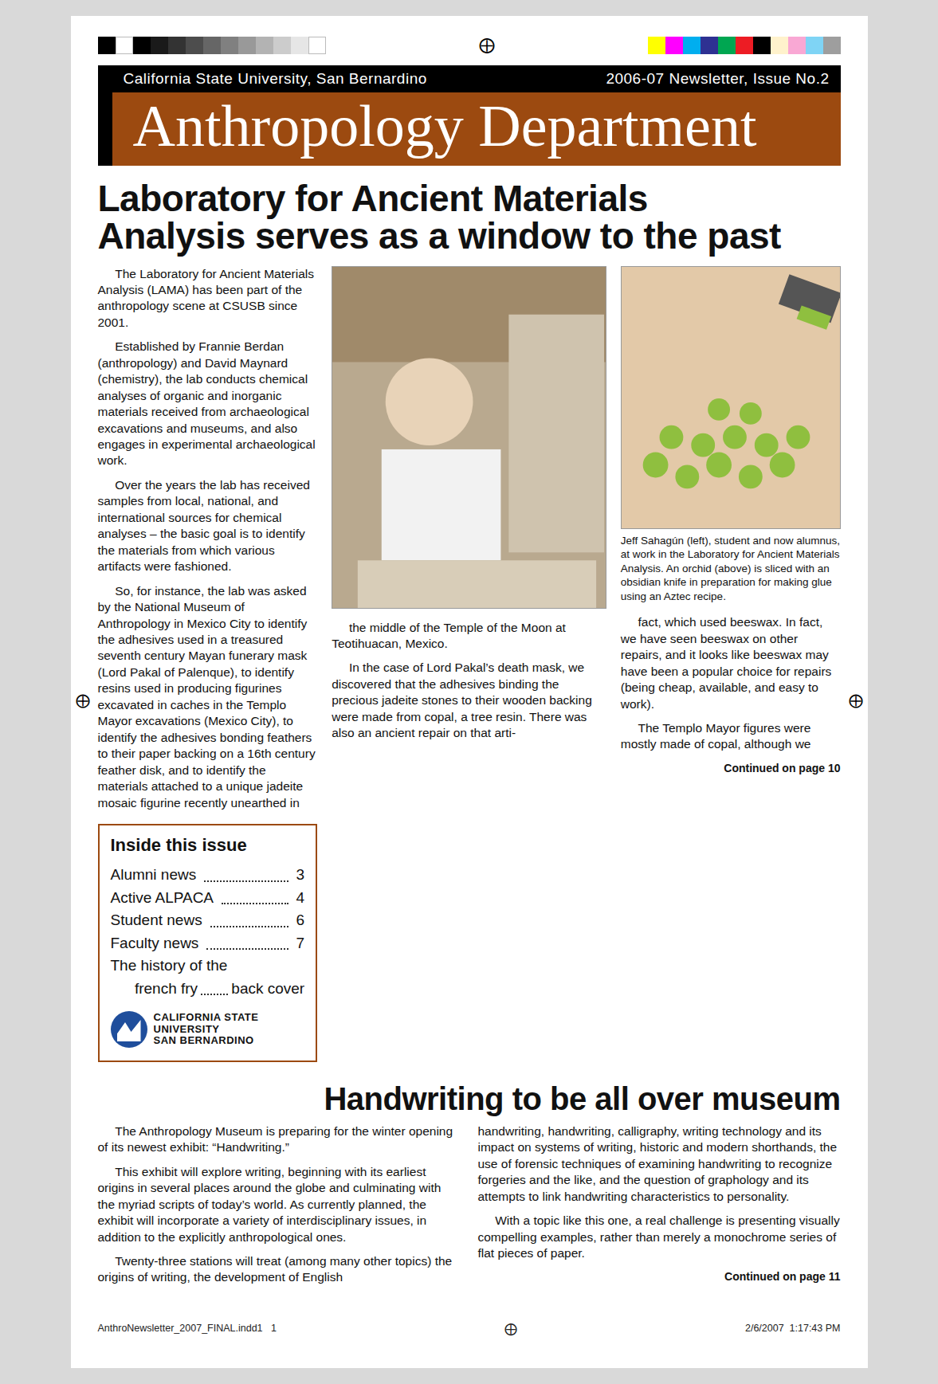⨁
⨁
⨁
California State University, San Bernardino 2006-07 Newsletter, Issue No.2
Anthropology Department
Laboratory for Ancient Materials
Analysis serves as a window to the past
The Laboratory for Ancient Materials Analysis (LAMA) has been part of the anthropology scene at CSUSB since 2001.
Established by Frannie Berdan (anthropology) and David Maynard (chemistry), the lab conducts chemical analyses of organic and inorganic materials received from archaeological excavations and museums, and also engages in experimental archaeological work.
Over the years the lab has received samples from local, national, and international sources for chemical analyses – the basic goal is to identify the materials from which various artifacts were fashioned.
So, for instance, the lab was asked by the National Museum of Anthropology in Mexico City to identify the adhesives used in a treasured seventh century Mayan funerary mask (Lord Pakal of Palenque), to identify resins used in producing figurines excavated in caches in the Templo Mayor excavations (Mexico City), to identify the adhesives bonding feathers to their paper backing on a 16th century feather disk, and to identify the materials attached to a unique jadeite mosaic figurine recently unearthed in
Inside this issue
Alumni news 3
Active ALPACA 4
Student news 6
Faculty news 7
The history of the
french fry back cover
CALIFORNIA STATE UNIVERSITY
SAN BERNARDINO
the middle of the Temple of the Moon at Teotihuacan, Mexico.
In the case of Lord Pakal’s death mask, we discovered that the adhesives binding the precious jadeite stones to their wooden backing were made from copal, a tree resin. There was also an ancient repair on that arti-
Jeff Sahagún (left), student and now alumnus, at work in the Laboratory for Ancient Materials Analysis. An orchid (above) is sliced with an obsidian knife in preparation for making glue using an Aztec recipe.
fact, which used beeswax. In fact, we have seen beeswax on other repairs, and it looks like beeswax may have been a popular choice for repairs (being cheap, available, and easy to work).
The Templo Mayor figures were mostly made of copal, although we
Continued on page 10
Handwriting to be all over museum
The Anthropology Museum is preparing for the winter opening of its newest exhibit: “Handwriting.”
This exhibit will explore writing, beginning with its earliest origins in several places around the globe and culminating with the myriad scripts of today’s world. As currently planned, the exhibit will incorporate a variety of interdisciplinary issues, in addition to the explicitly anthropological ones.
Twenty-three stations will treat (among many other topics) the origins of writing, the development of English
handwriting, handwriting, calligraphy, writing technology and its impact on systems of writing, historic and modern shorthands, the use of forensic techniques of examining handwriting to recognize forgeries and the like, and the question of graphology and its attempts to link handwriting characteristics to personality.
With a topic like this one, a real challenge is presenting visually compelling examples, rather than merely a monochrome series of flat pieces of paper.
Continued on page 11
AnthroNewsletter_2007_FINAL.indd1 1 ⨁ 2/6/2007 1:17:43 PM